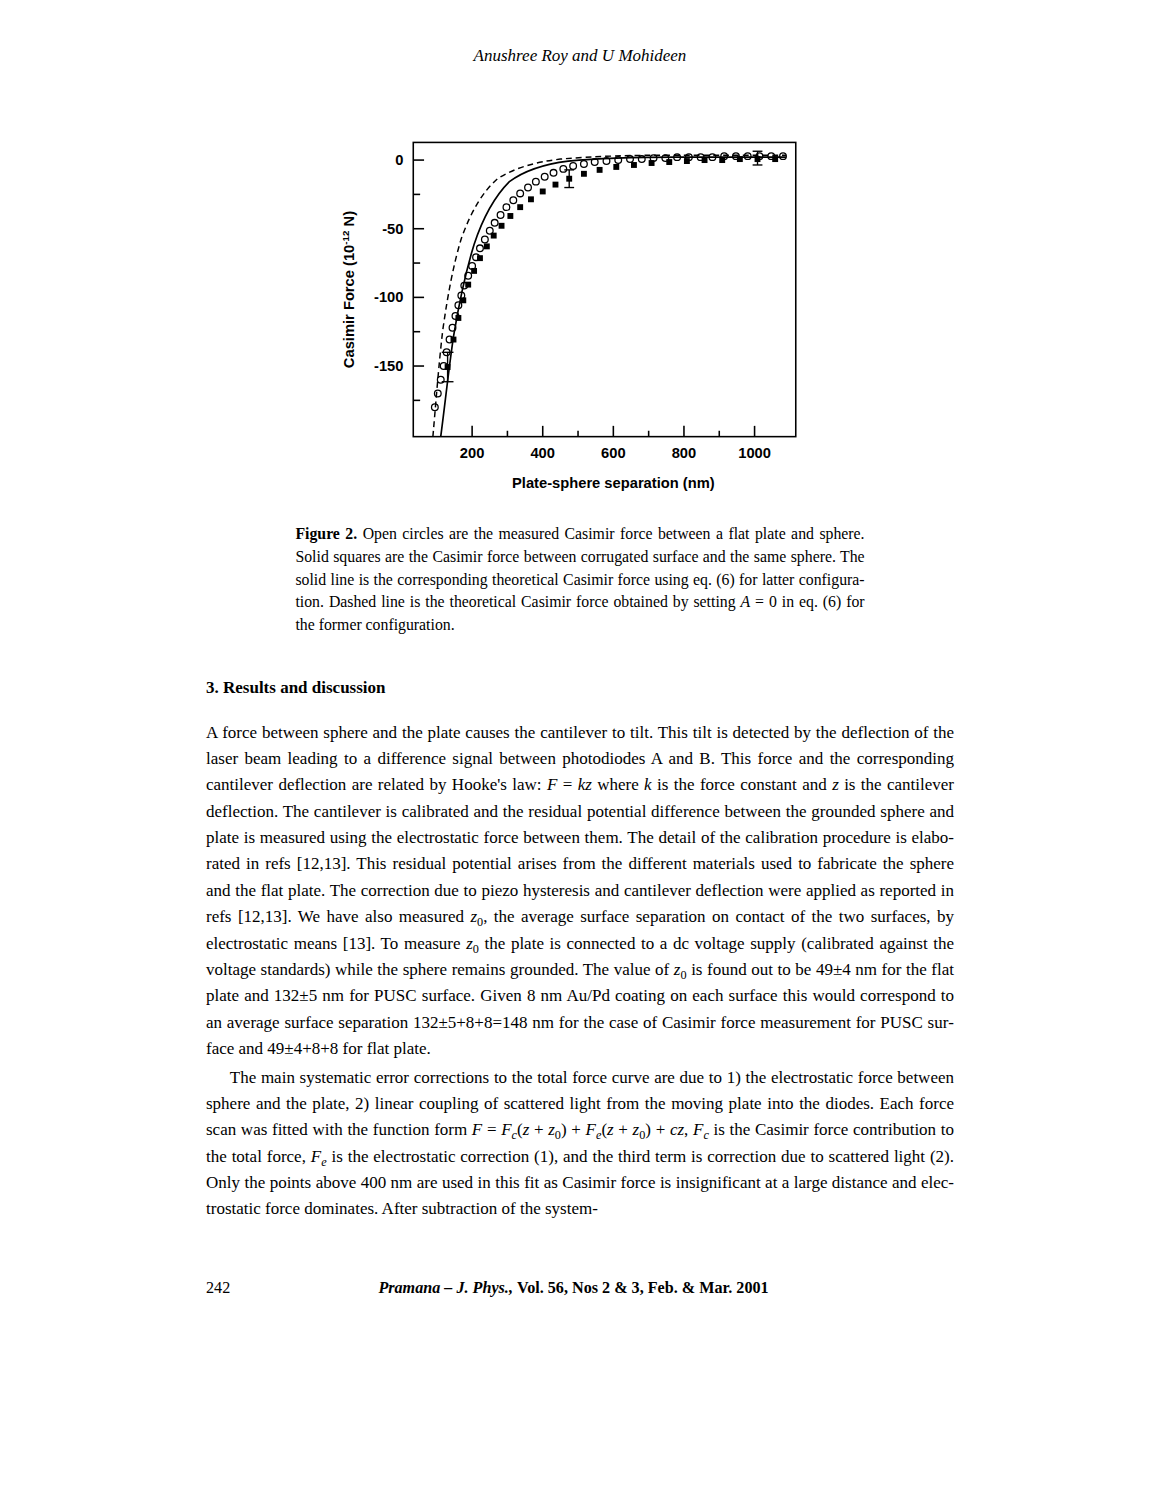Anushree Roy and U Mohideen
Measured Casimir force versus plate–sphere separation Graph of Casimir force in units of 10 to the minus 12 newtons, from about minus 170 to 10, against plate–sphere separation in nanometres from about 100 to 1100. Open circles show the measured force between a flat plate and sphere; solid squares show the force between a corrugated surface and the same sphere. A solid curve and a dashed curve show the corresponding theoretical predictions. Both data sets rise steeply in magnitude at small separations and approach zero beyond about 600 nanometres. 0 -50 -100 -150 200 400 600 800 1000 Plate-sphere separation (nm) Casimir Force (10-12 N)
Figure 2. Open circles are the measured Casimir force between a flat plate and sphere. Solid squares are the Casimir force between corrugated surface and the same sphere. The solid line is the corresponding theoretical Casimir force using eq. (6) for latter configuration. Dashed line is the theoretical Casimir force obtained by setting A = 0 in eq. (6) for the former configuration.
3. Results and discussion
A force between sphere and the plate causes the cantilever to tilt. This tilt is detected by the deflection of the laser beam leading to a difference signal between photodiodes A and B. This force and the corresponding cantilever deflection are related by Hooke's law: F = kz where k is the force constant and z is the cantilever deflection. The cantilever is calibrated and the residual potential difference between the grounded sphere and plate is measured using the electrostatic force between them. The detail of the calibration procedure is elaborated in refs [12,13]. This residual potential arises from the different materials used to fabricate the sphere and the flat plate. The correction due to piezo hysteresis and cantilever deflection were applied as reported in refs [12,13]. We have also measured z0, the average surface separation on contact of the two surfaces, by electrostatic means [13]. To measure z0 the plate is connected to a dc voltage supply (calibrated against the voltage standards) while the sphere remains grounded. The value of z0 is found out to be 49±4 nm for the flat plate and 132±5 nm for PUSC surface. Given 8 nm Au/Pd coating on each surface this would correspond to an average surface separation 132±5+8+8=148 nm for the case of Casimir force measurement for PUSC surface and 49±4+8+8 for flat plate.
The main systematic error corrections to the total force curve are due to 1) the electrostatic force between sphere and the plate, 2) linear coupling of scattered light from the moving plate into the diodes. Each force scan was fitted with the function form F = Fc(z + z0) + Fe(z + z0) + cz, Fc is the Casimir force contribution to the total force, Fe is the electrostatic correction (1), and the third term is correction due to scattered light (2). Only the points above 400 nm are used in this fit as Casimir force is insignificant at a large distance and electrostatic force dominates. After subtraction of the system-
242
Pramana – J. Phys., Vol. 56, Nos 2 & 3, Feb. & Mar. 2001